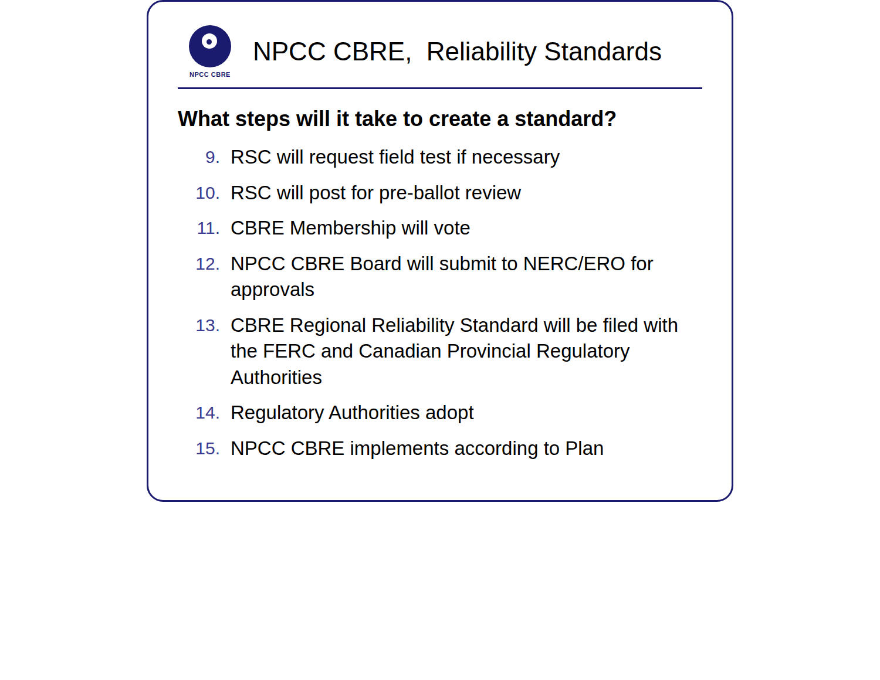NPCC CBRE
NPCC CBRE, Reliability Standards
What steps will it take to create a standard?
9. RSC will request field test if necessary
10. RSC will post for pre-ballot review
11. CBRE Membership will vote
12. NPCC CBRE Board will submit to NERC/ERO for approvals
13. CBRE Regional Reliability Standard will be filed with the FERC and Canadian Provincial Regulatory Authorities
14. Regulatory Authorities adopt
15. NPCC CBRE implements according to Plan